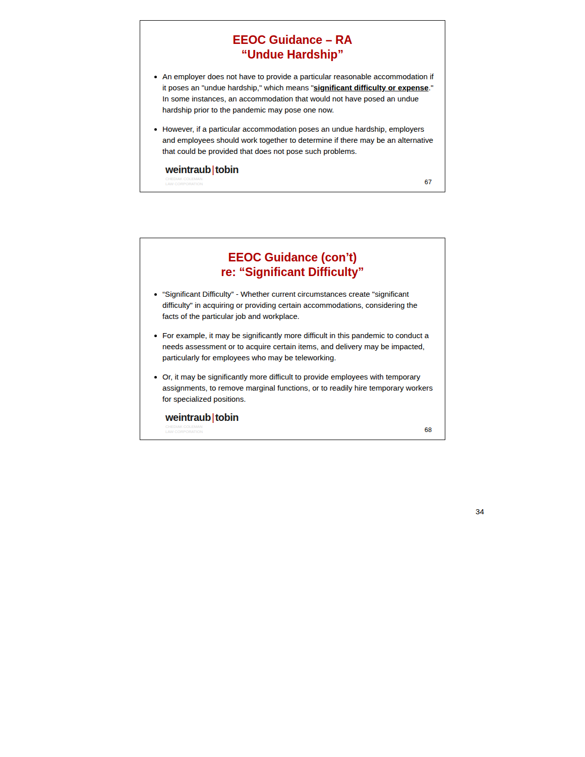EEOC Guidance – RA
“Undue Hardship”
An employer does not have to provide a particular reasonable accommodation if it poses an "undue hardship," which means "significant difficulty or expense." In some instances, an accommodation that would not have posed an undue hardship prior to the pandemic may pose one now.
However, if a particular accommodation poses an undue hardship, employers and employees should work together to determine if there may be an alternative that could be provided that does not pose such problems.
weintraub|tobin CHEDIAK COLEMAN
LAW CORPORATION
67
EEOC Guidance (con’t)
re: “Significant Difficulty”
“Significant Difficulty” - Whether current circumstances create "significant difficulty" in acquiring or providing certain accommodations, considering the facts of the particular job and workplace.
For example, it may be significantly more difficult in this pandemic to conduct a needs assessment or to acquire certain items, and delivery may be impacted, particularly for employees who may be teleworking.
Or, it may be significantly more difficult to provide employees with temporary assignments, to remove marginal functions, or to readily hire temporary workers for specialized positions.
weintraub|tobin CHEDIAK COLEMAN
LAW CORPORATION
68
34